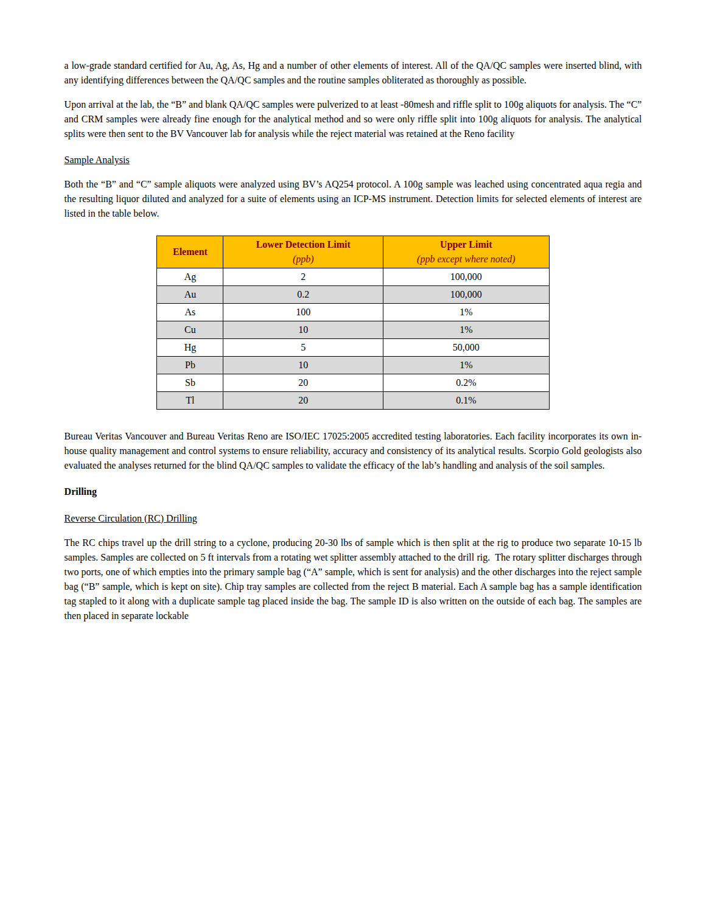a low-grade standard certified for Au, Ag, As, Hg and a number of other elements of interest. All of the QA/QC samples were inserted blind, with any identifying differences between the QA/QC samples and the routine samples obliterated as thoroughly as possible.
Upon arrival at the lab, the “B” and blank QA/QC samples were pulverized to at least -80mesh and riffle split to 100g aliquots for analysis. The “C” and CRM samples were already fine enough for the analytical method and so were only riffle split into 100g aliquots for analysis. The analytical splits were then sent to the BV Vancouver lab for analysis while the reject material was retained at the Reno facility
Sample Analysis
Both the “B” and “C” sample aliquots were analyzed using BV’s AQ254 protocol. A 100g sample was leached using concentrated aqua regia and the resulting liquor diluted and analyzed for a suite of elements using an ICP-MS instrument. Detection limits for selected elements of interest are listed in the table below.
| Element | Lower Detection Limit (ppb) | Upper Limit (ppb except where noted) |
| --- | --- | --- |
| Ag | 2 | 100,000 |
| Au | 0.2 | 100,000 |
| As | 100 | 1% |
| Cu | 10 | 1% |
| Hg | 5 | 50,000 |
| Pb | 10 | 1% |
| Sb | 20 | 0.2% |
| Tl | 20 | 0.1% |
Bureau Veritas Vancouver and Bureau Veritas Reno are ISO/IEC 17025:2005 accredited testing laboratories. Each facility incorporates its own in-house quality management and control systems to ensure reliability, accuracy and consistency of its analytical results. Scorpio Gold geologists also evaluated the analyses returned for the blind QA/QC samples to validate the efficacy of the lab’s handling and analysis of the soil samples.
Drilling
Reverse Circulation (RC) Drilling
The RC chips travel up the drill string to a cyclone, producing 20-30 lbs of sample which is then split at the rig to produce two separate 10-15 lb samples. Samples are collected on 5 ft intervals from a rotating wet splitter assembly attached to the drill rig. The rotary splitter discharges through two ports, one of which empties into the primary sample bag (“A” sample, which is sent for analysis) and the other discharges into the reject sample bag (“B” sample, which is kept on site). Chip tray samples are collected from the reject B material. Each A sample bag has a sample identification tag stapled to it along with a duplicate sample tag placed inside the bag. The sample ID is also written on the outside of each bag. The samples are then placed in separate lockable